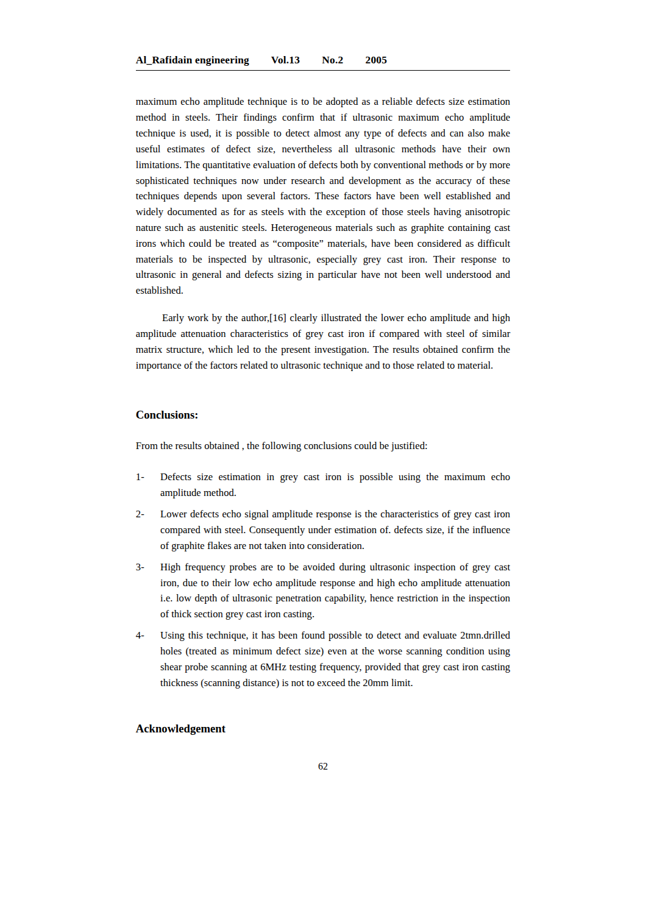Al_Rafidain engineering Vol.13 No.2 2005
maximum echo amplitude technique is to be adopted as a reliable defects size estimation method in steels. Their findings confirm that if ultrasonic maximum echo amplitude technique is used, it is possible to detect almost any type of defects and can also make useful estimates of defect size, nevertheless all ultrasonic methods have their own limitations. The quantitative evaluation of defects both by conventional methods or by more sophisticated techniques now under research and development as the accuracy of these techniques depends upon several factors. These factors have been well established and widely documented as for as steels with the exception of those steels having anisotropic nature such as austenitic steels. Heterogeneous materials such as graphite containing cast irons which could be treated as “composite” materials, have been considered as difficult materials to be inspected by ultrasonic, especially grey cast iron. Their response to ultrasonic in general and defects sizing in particular have not been well understood and established.
Early work by the author,[16] clearly illustrated the lower echo amplitude and high amplitude attenuation characteristics of grey cast iron if compared with steel of similar matrix structure, which led to the present investigation. The results obtained confirm the importance of the factors related to ultrasonic technique and to those related to material.
Conclusions:
From the results obtained , the following conclusions could be justified:
1-Defects size estimation in grey cast iron is possible using the maximum echo amplitude method.
2-Lower defects echo signal amplitude response is the characteristics of grey cast iron compared with steel. Consequently under estimation of. defects size, if the influence of graphite flakes are not taken into consideration.
3-High frequency probes are to be avoided during ultrasonic inspection of grey cast iron, due to their low echo amplitude response and high echo amplitude attenuation i.e. low depth of ultrasonic penetration capability, hence restriction in the inspection of thick section grey cast iron casting.
4-Using this technique, it has been found possible to detect and evaluate 2tmn.drilled holes (treated as minimum defect size) even at the worse scanning condition using shear probe scanning at 6MHz testing frequency, provided that grey cast iron casting thickness (scanning distance) is not to exceed the 20mm limit.
Acknowledgement
62